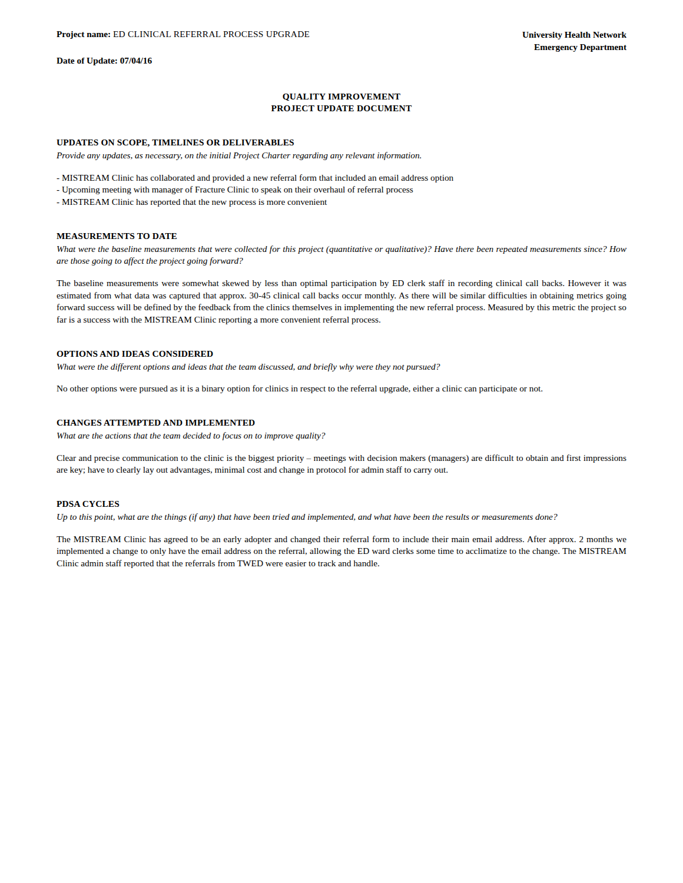Project name: ED CLINICAL REFERRAL PROCESS UPGRADE
Date of Update: 07/04/16
University Health Network
Emergency Department
QUALITY IMPROVEMENT
PROJECT UPDATE DOCUMENT
UPDATES ON SCOPE, TIMELINES OR DELIVERABLES
Provide any updates, as necessary, on the initial Project Charter regarding any relevant information.
MISTREAM Clinic has collaborated and provided a new referral form that included an email address option
Upcoming meeting with manager of Fracture Clinic to speak on their overhaul of referral process
MISTREAM Clinic has reported that the new process is more convenient
MEASUREMENTS TO DATE
What were the baseline measurements that were collected for this project (quantitative or qualitative)? Have there been repeated measurements since? How are those going to affect the project going forward?
The baseline measurements were somewhat skewed by less than optimal participation by ED clerk staff in recording clinical call backs. However it was estimated from what data was captured that approx. 30-45 clinical call backs occur monthly. As there will be similar difficulties in obtaining metrics going forward success will be defined by the feedback from the clinics themselves in implementing the new referral process. Measured by this metric the project so far is a success with the MISTREAM Clinic reporting a more convenient referral process.
OPTIONS AND IDEAS CONSIDERED
What were the different options and ideas that the team discussed, and briefly why were they not pursued?
No other options were pursued as it is a binary option for clinics in respect to the referral upgrade, either a clinic can participate or not.
CHANGES ATTEMPTED AND IMPLEMENTED
What are the actions that the team decided to focus on to improve quality?
Clear and precise communication to the clinic is the biggest priority – meetings with decision makers (managers) are difficult to obtain and first impressions are key; have to clearly lay out advantages, minimal cost and change in protocol for admin staff to carry out.
PDSA CYCLES
Up to this point, what are the things (if any) that have been tried and implemented, and what have been the results or measurements done?
The MISTREAM Clinic has agreed to be an early adopter and changed their referral form to include their main email address. After approx. 2 months we implemented a change to only have the email address on the referral, allowing the ED ward clerks some time to acclimatize to the change. The MISTREAM Clinic admin staff reported that the referrals from TWED were easier to track and handle.